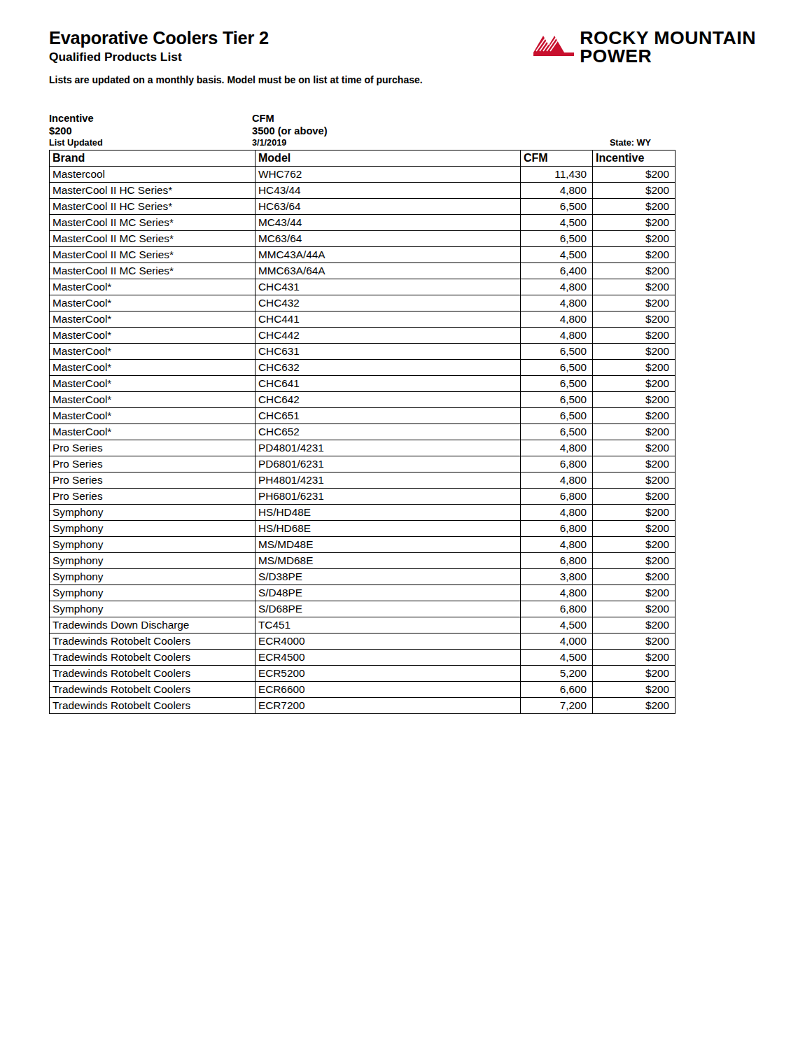Evaporative Coolers Tier 2
Qualified Products List
Lists are updated on a monthly basis. Model must be on list at time of purchase.
ROCKY MOUNTAIN POWER
| Incentive | CFM | |
| $200 | 3500 (or above) | |
| List Updated | 3/1/2019 | State: WY |
| Brand | Model | CFM | Incentive |
| --- | --- | --- | --- |
| Mastercool | WHC762 | 11,430 | $200 |
| MasterCool II HC Series* | HC43/44 | 4,800 | $200 |
| MasterCool II HC Series* | HC63/64 | 6,500 | $200 |
| MasterCool II MC Series* | MC43/44 | 4,500 | $200 |
| MasterCool II MC Series* | MC63/64 | 6,500 | $200 |
| MasterCool II MC Series* | MMC43A/44A | 4,500 | $200 |
| MasterCool II MC Series* | MMC63A/64A | 6,400 | $200 |
| MasterCool* | CHC431 | 4,800 | $200 |
| MasterCool* | CHC432 | 4,800 | $200 |
| MasterCool* | CHC441 | 4,800 | $200 |
| MasterCool* | CHC442 | 4,800 | $200 |
| MasterCool* | CHC631 | 6,500 | $200 |
| MasterCool* | CHC632 | 6,500 | $200 |
| MasterCool* | CHC641 | 6,500 | $200 |
| MasterCool* | CHC642 | 6,500 | $200 |
| MasterCool* | CHC651 | 6,500 | $200 |
| MasterCool* | CHC652 | 6,500 | $200 |
| Pro Series | PD4801/4231 | 4,800 | $200 |
| Pro Series | PD6801/6231 | 6,800 | $200 |
| Pro Series | PH4801/4231 | 4,800 | $200 |
| Pro Series | PH6801/6231 | 6,800 | $200 |
| Symphony | HS/HD48E | 4,800 | $200 |
| Symphony | HS/HD68E | 6,800 | $200 |
| Symphony | MS/MD48E | 4,800 | $200 |
| Symphony | MS/MD68E | 6,800 | $200 |
| Symphony | S/D38PE | 3,800 | $200 |
| Symphony | S/D48PE | 4,800 | $200 |
| Symphony | S/D68PE | 6,800 | $200 |
| Tradewinds Down Discharge | TC451 | 4,500 | $200 |
| Tradewinds Rotobelt Coolers | ECR4000 | 4,000 | $200 |
| Tradewinds Rotobelt Coolers | ECR4500 | 4,500 | $200 |
| Tradewinds Rotobelt Coolers | ECR5200 | 5,200 | $200 |
| Tradewinds Rotobelt Coolers | ECR6600 | 6,600 | $200 |
| Tradewinds Rotobelt Coolers | ECR7200 | 7,200 | $200 |